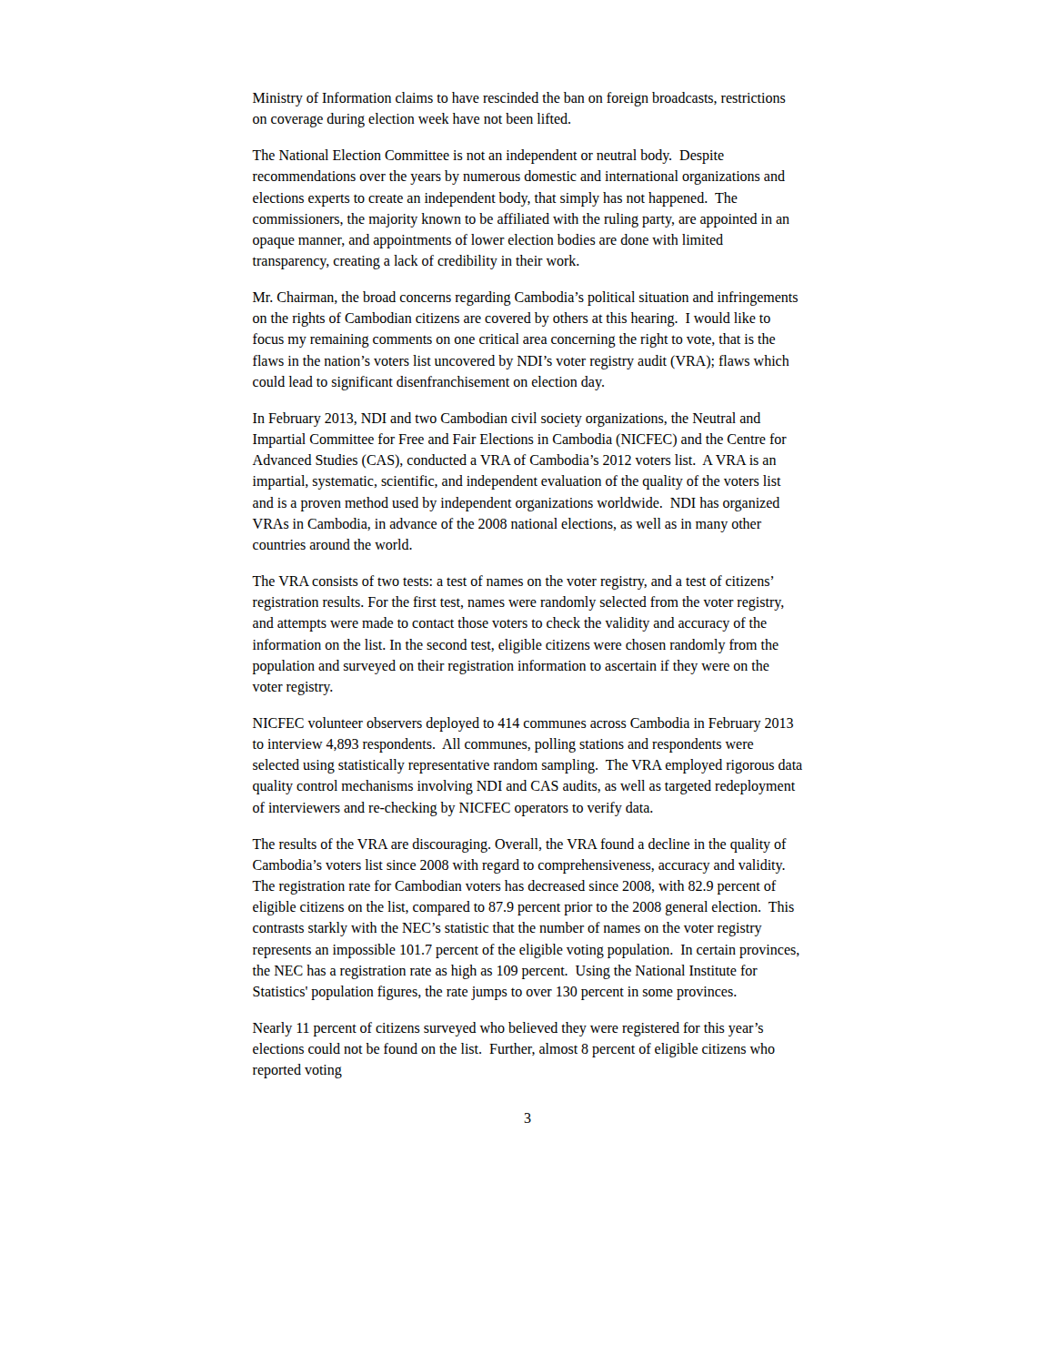Ministry of Information claims to have rescinded the ban on foreign broadcasts, restrictions on coverage during election week have not been lifted.
The National Election Committee is not an independent or neutral body. Despite recommendations over the years by numerous domestic and international organizations and elections experts to create an independent body, that simply has not happened. The commissioners, the majority known to be affiliated with the ruling party, are appointed in an opaque manner, and appointments of lower election bodies are done with limited transparency, creating a lack of credibility in their work.
Mr. Chairman, the broad concerns regarding Cambodia’s political situation and infringements on the rights of Cambodian citizens are covered by others at this hearing. I would like to focus my remaining comments on one critical area concerning the right to vote, that is the flaws in the nation’s voters list uncovered by NDI’s voter registry audit (VRA); flaws which could lead to significant disenfranchisement on election day.
In February 2013, NDI and two Cambodian civil society organizations, the Neutral and Impartial Committee for Free and Fair Elections in Cambodia (NICFEC) and the Centre for Advanced Studies (CAS), conducted a VRA of Cambodia’s 2012 voters list. A VRA is an impartial, systematic, scientific, and independent evaluation of the quality of the voters list and is a proven method used by independent organizations worldwide. NDI has organized VRAs in Cambodia, in advance of the 2008 national elections, as well as in many other countries around the world.
The VRA consists of two tests: a test of names on the voter registry, and a test of citizens’ registration results. For the first test, names were randomly selected from the voter registry, and attempts were made to contact those voters to check the validity and accuracy of the information on the list. In the second test, eligible citizens were chosen randomly from the population and surveyed on their registration information to ascertain if they were on the voter registry.
NICFEC volunteer observers deployed to 414 communes across Cambodia in February 2013 to interview 4,893 respondents. All communes, polling stations and respondents were selected using statistically representative random sampling. The VRA employed rigorous data quality control mechanisms involving NDI and CAS audits, as well as targeted redeployment of interviewers and re-checking by NICFEC operators to verify data.
The results of the VRA are discouraging. Overall, the VRA found a decline in the quality of Cambodia’s voters list since 2008 with regard to comprehensiveness, accuracy and validity. The registration rate for Cambodian voters has decreased since 2008, with 82.9 percent of eligible citizens on the list, compared to 87.9 percent prior to the 2008 general election. This contrasts starkly with the NEC’s statistic that the number of names on the voter registry represents an impossible 101.7 percent of the eligible voting population. In certain provinces, the NEC has a registration rate as high as 109 percent. Using the National Institute for Statistics' population figures, the rate jumps to over 130 percent in some provinces.
Nearly 11 percent of citizens surveyed who believed they were registered for this year’s elections could not be found on the list. Further, almost 8 percent of eligible citizens who reported voting
3